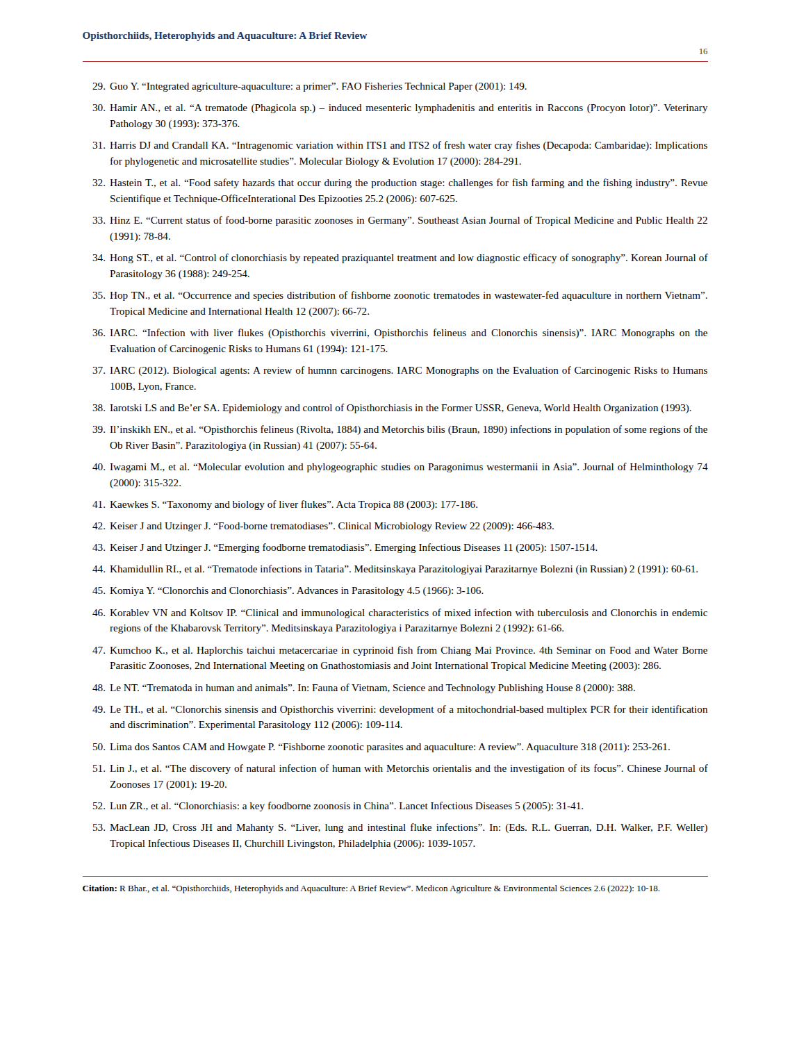Opisthorchiids, Heterophyids and Aquaculture: A Brief Review
16
29. Guo Y. “Integrated agriculture-aquaculture: a primer”. FAO Fisheries Technical Paper (2001): 149.
30. Hamir AN., et al. “A trematode (Phagicola sp.) – induced mesenteric lymphadenitis and enteritis in Raccons (Procyon lotor)”. Veterinary Pathology 30 (1993): 373-376.
31. Harris DJ and Crandall KA. “Intragenomic variation within ITS1 and ITS2 of fresh water cray fishes (Decapoda: Cambaridae): Implications for phylogenetic and microsatellite studies”. Molecular Biology & Evolution 17 (2000): 284-291.
32. Hastein T., et al. “Food safety hazards that occur during the production stage: challenges for fish farming and the fishing industry”. Revue Scientifique et Technique-OfficeInterational Des Epizooties 25.2 (2006): 607-625.
33. Hinz E. “Current status of food-borne parasitic zoonoses in Germany”. Southeast Asian Journal of Tropical Medicine and Public Health 22 (1991): 78-84.
34. Hong ST., et al. “Control of clonorchiasis by repeated praziquantel treatment and low diagnostic efficacy of sonography”. Korean Journal of Parasitology 36 (1988): 249-254.
35. Hop TN., et al. “Occurrence and species distribution of fishborne zoonotic trematodes in wastewater-fed aquaculture in northern Vietnam”. Tropical Medicine and International Health 12 (2007): 66-72.
36. IARC. “Infection with liver flukes (Opisthorchis viverrini, Opisthorchis felineus and Clonorchis sinensis)”. IARC Monographs on the Evaluation of Carcinogenic Risks to Humans 61 (1994): 121-175.
37. IARC (2012). Biological agents: A review of humnn carcinogens. IARC Monographs on the Evaluation of Carcinogenic Risks to Humans 100B, Lyon, France.
38. Iarotski LS and Be’er SA. Epidemiology and control of Opisthorchiasis in the Former USSR, Geneva, World Health Organization (1993).
39. Il’inskikh EN., et al. “Opisthorchis felineus (Rivolta, 1884) and Metorchis bilis (Braun, 1890) infections in population of some regions of the Ob River Basin”. Parazitologiya (in Russian) 41 (2007): 55-64.
40. Iwagami M., et al. “Molecular evolution and phylogeographic studies on Paragonimus westermanii in Asia”. Journal of Helminthology 74 (2000): 315-322.
41. Kaewkes S. “Taxonomy and biology of liver flukes”. Acta Tropica 88 (2003): 177-186.
42. Keiser J and Utzinger J. “Food-borne trematodiases”. Clinical Microbiology Review 22 (2009): 466-483.
43. Keiser J and Utzinger J. “Emerging foodborne trematodiasis”. Emerging Infectious Diseases 11 (2005): 1507-1514.
44. Khamidullin RI., et al. “Trematode infections in Tataria”. Meditsinskaya Parazitologiyai Parazitarnye Bolezni (in Russian) 2 (1991): 60-61.
45. Komiya Y. “Clonorchis and Clonorchiasis”. Advances in Parasitology 4.5 (1966): 3-106.
46. Korablev VN and Koltsov IP. “Clinical and immunological characteristics of mixed infection with tuberculosis and Clonorchis in endemic regions of the Khabarovsk Territory”. Meditsinskaya Parazitologiya i Parazitarnye Bolezni 2 (1992): 61-66.
47. Kumchoo K., et al. Haplorchis taichui metacercariae in cyprinoid fish from Chiang Mai Province. 4th Seminar on Food and Water Borne Parasitic Zoonoses, 2nd International Meeting on Gnathostomiasis and Joint International Tropical Medicine Meeting (2003): 286.
48. Le NT. “Trematoda in human and animals”. In: Fauna of Vietnam, Science and Technology Publishing House 8 (2000): 388.
49. Le TH., et al. “Clonorchis sinensis and Opisthorchis viverrini: development of a mitochondrial-based multiplex PCR for their identification and discrimination”. Experimental Parasitology 112 (2006): 109-114.
50. Lima dos Santos CAM and Howgate P. “Fishborne zoonotic parasites and aquaculture: A review”. Aquaculture 318 (2011): 253-261.
51. Lin J., et al. “The discovery of natural infection of human with Metorchis orientalis and the investigation of its focus”. Chinese Journal of Zoonoses 17 (2001): 19-20.
52. Lun ZR., et al. “Clonorchiasis: a key foodborne zoonosis in China”. Lancet Infectious Diseases 5 (2005): 31-41.
53. MacLean JD, Cross JH and Mahanty S. “Liver, lung and intestinal fluke infections”. In: (Eds. R.L. Guerran, D.H. Walker, P.F. Weller) Tropical Infectious Diseases II, Churchill Livingston, Philadelphia (2006): 1039-1057.
Citation: R Bhar., et al. “Opisthorchiids, Heterophyids and Aquaculture: A Brief Review”. Medicon Agriculture & Environmental Sciences 2.6 (2022): 10-18.